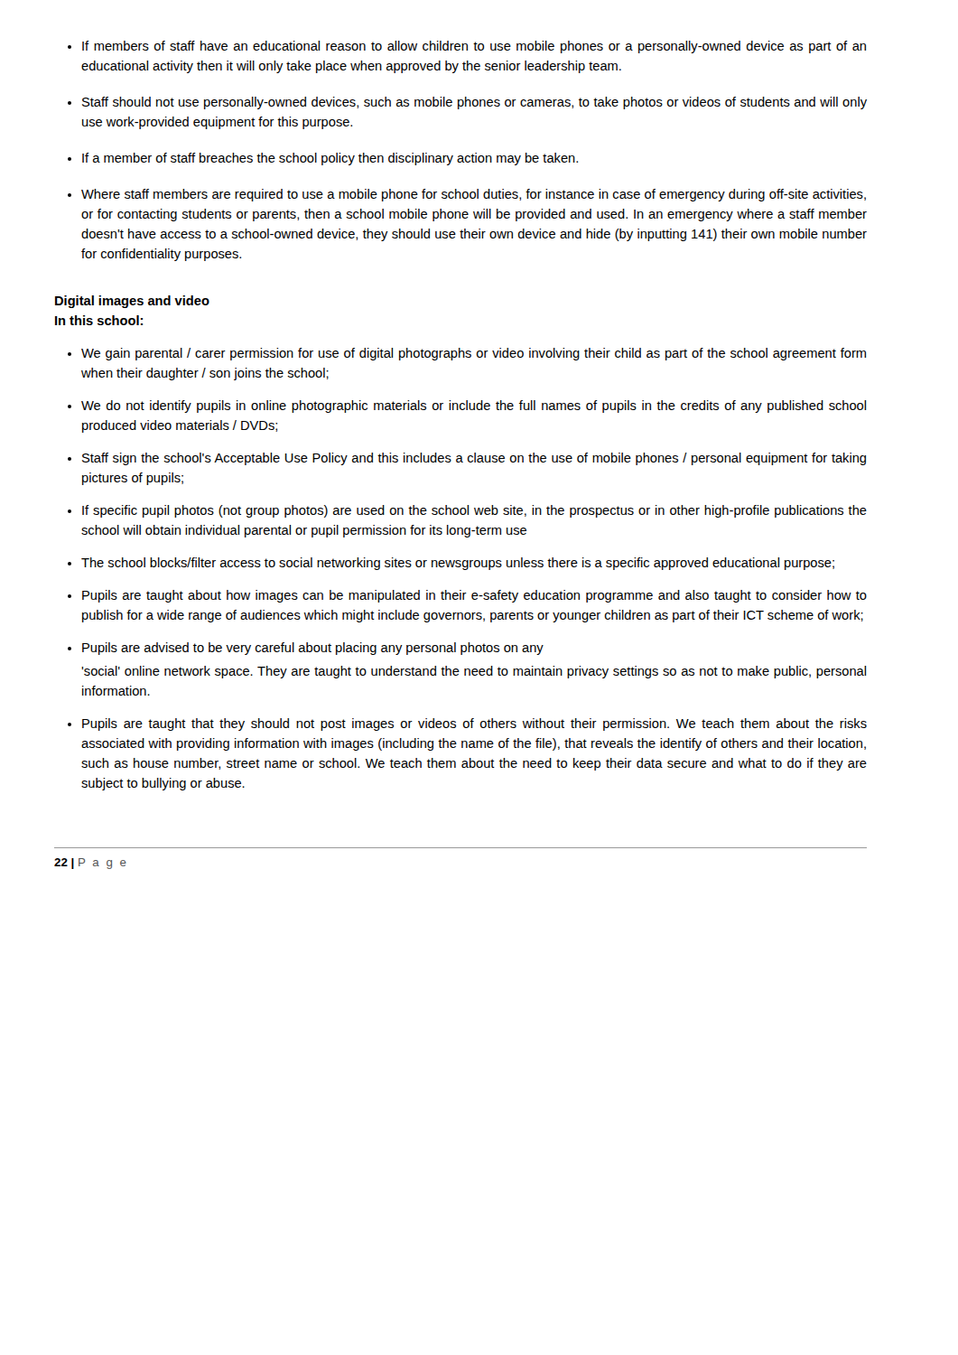If members of staff have an educational reason to allow children to use mobile phones or a personally-owned device as part of an educational activity then it will only take place when approved by the senior leadership team.
Staff should not use personally-owned devices, such as mobile phones or cameras, to take photos or videos of students and will only use work-provided equipment for this purpose.
If a member of staff breaches the school policy then disciplinary action may be taken.
Where staff members are required to use a mobile phone for school duties, for instance in case of emergency during off-site activities, or for contacting students or parents, then a school mobile phone will be provided and used. In an emergency where a staff member doesn't have access to a school-owned device, they should use their own device and hide (by inputting 141) their own mobile number for confidentiality purposes.
Digital images and video
In this school:
We gain parental / carer permission for use of digital photographs or video involving their child as part of the school agreement form when their daughter / son joins the school;
We do not identify pupils in online photographic materials or include the full names of pupils in the credits of any published school produced video materials / DVDs;
Staff sign the school's Acceptable Use Policy and this includes a clause on the use of mobile phones / personal equipment for taking pictures of pupils;
If specific pupil photos (not group photos) are used on the school web site, in the prospectus or in other high-profile publications the school will obtain individual parental or pupil permission for its long-term use
The school blocks/filter access to social networking sites or newsgroups unless there is a specific approved educational purpose;
Pupils are taught about how images can be manipulated in their e-safety education programme and also taught to consider how to publish for a wide range of audiences which might include governors, parents or younger children as part of their ICT scheme of work;
Pupils are advised to be very careful about placing any personal photos on any 'social' online network space. They are taught to understand the need to maintain privacy settings so as not to make public, personal information.
Pupils are taught that they should not post images or videos of others without their permission. We teach them about the risks associated with providing information with images (including the name of the file), that reveals the identify of others and their location, such as house number, street name or school. We teach them about the need to keep their data secure and what to do if they are subject to bullying or abuse.
22 | P a g e